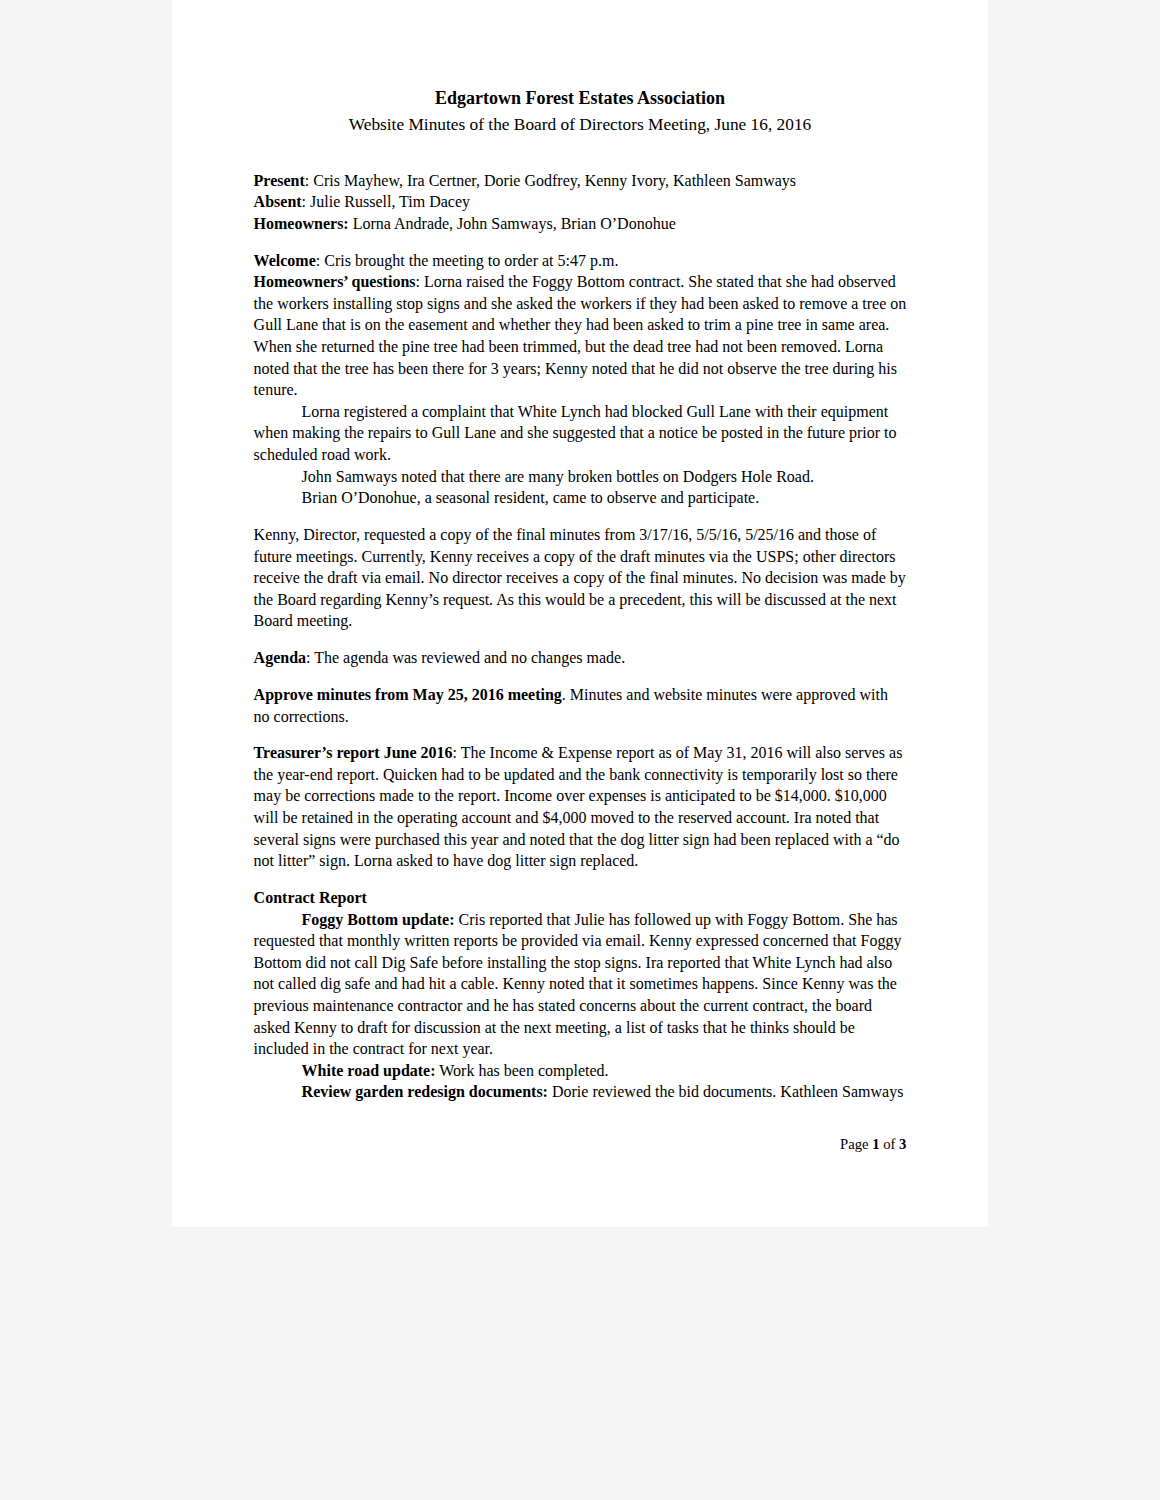Edgartown Forest Estates Association
Website Minutes of the Board of Directors Meeting, June 16, 2016
Present: Cris Mayhew, Ira Certner, Dorie Godfrey, Kenny Ivory, Kathleen Samways
Absent: Julie Russell, Tim Dacey
Homeowners: Lorna Andrade, John Samways, Brian O’Donohue
Welcome: Cris brought the meeting to order at 5:47 p.m.
Homeowners’ questions: Lorna raised the Foggy Bottom contract. She stated that she had observed the workers installing stop signs and she asked the workers if they had been asked to remove a tree on Gull Lane that is on the easement and whether they had been asked to trim a pine tree in same area. When she returned the pine tree had been trimmed, but the dead tree had not been removed. Lorna noted that the tree has been there for 3 years; Kenny noted that he did not observe the tree during his tenure.
Lorna registered a complaint that White Lynch had blocked Gull Lane with their equipment when making the repairs to Gull Lane and she suggested that a notice be posted in the future prior to scheduled road work.
John Samways noted that there are many broken bottles on Dodgers Hole Road.
Brian O’Donohue, a seasonal resident, came to observe and participate.
Kenny, Director, requested a copy of the final minutes from 3/17/16, 5/5/16, 5/25/16 and those of future meetings. Currently, Kenny receives a copy of the draft minutes via the USPS; other directors receive the draft via email. No director receives a copy of the final minutes. No decision was made by the Board regarding Kenny’s request. As this would be a precedent, this will be discussed at the next Board meeting.
Agenda: The agenda was reviewed and no changes made.
Approve minutes from May 25, 2016 meeting. Minutes and website minutes were approved with no corrections.
Treasurer’s report June 2016: The Income & Expense report as of May 31, 2016 will also serves as the year-end report. Quicken had to be updated and the bank connectivity is temporarily lost so there may be corrections made to the report. Income over expenses is anticipated to be $14,000. $10,000 will be retained in the operating account and $4,000 moved to the reserved account. Ira noted that several signs were purchased this year and noted that the dog litter sign had been replaced with a “do not litter” sign. Lorna asked to have dog litter sign replaced.
Contract Report
Foggy Bottom update: Cris reported that Julie has followed up with Foggy Bottom. She has requested that monthly written reports be provided via email. Kenny expressed concerned that Foggy Bottom did not call Dig Safe before installing the stop signs. Ira reported that White Lynch had also not called dig safe and had hit a cable. Kenny noted that it sometimes happens. Since Kenny was the previous maintenance contractor and he has stated concerns about the current contract, the board asked Kenny to draft for discussion at the next meeting, a list of tasks that he thinks should be included in the contract for next year.
White road update: Work has been completed.
Review garden redesign documents: Dorie reviewed the bid documents. Kathleen Samways
Page 1 of 3